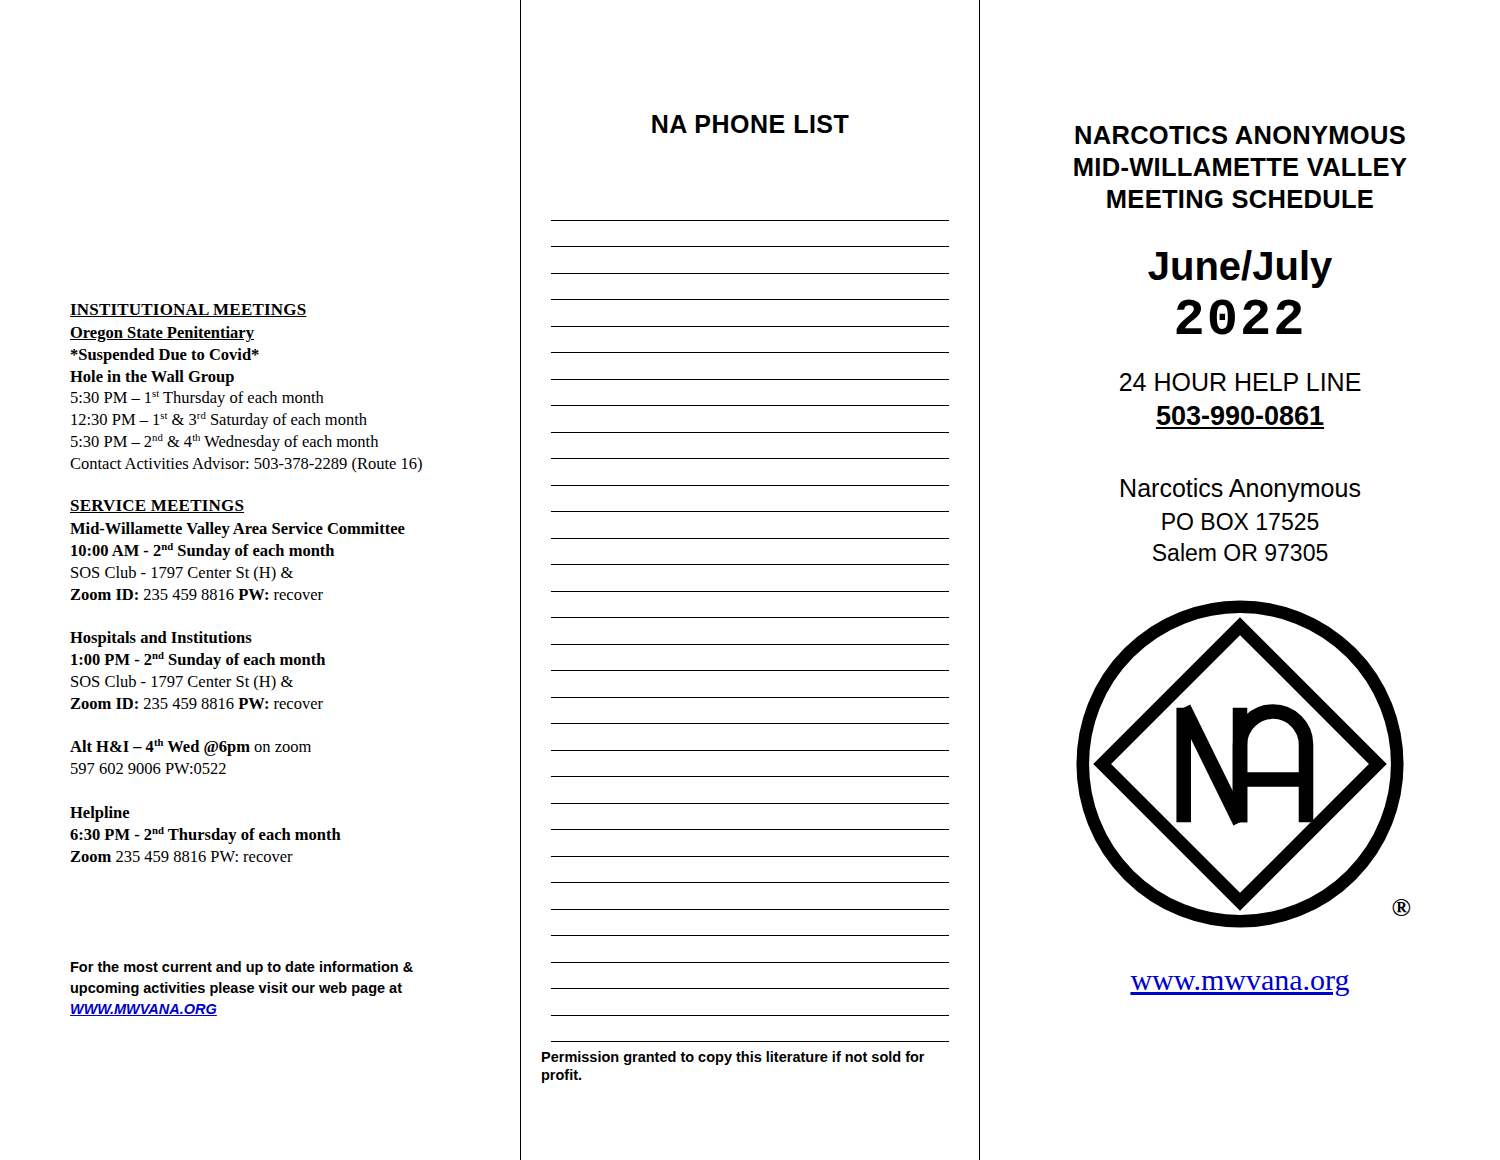INSTITUTIONAL MEETINGS
Oregon State Penitentiary
*Suspended Due to Covid*
Hole in the Wall Group
5:30 PM – 1st Thursday of each month
12:30 PM – 1st & 3rd Saturday of each month
5:30 PM – 2nd & 4th Wednesday of each month
Contact Activities Advisor: 503-378-2289 (Route 16)
SERVICE MEETINGS
Mid-Willamette Valley Area Service Committee
10:00 AM - 2nd Sunday of each month
SOS Club - 1797 Center St (H) &
Zoom ID: 235 459 8816 PW: recover
Hospitals and Institutions
1:00 PM - 2nd Sunday of each month
SOS Club - 1797 Center St (H) &
Zoom ID: 235 459 8816 PW: recover
Alt H&I – 4th Wed @6pm on zoom
597 602 9006 PW:0522
Helpline
6:30 PM - 2nd Thursday of each month
Zoom 235 459 8816 PW: recover
For the most current and up to date information &
upcoming activities please visit our web page at
WWW.MWVANA.ORG
NA PHONE LIST
Permission granted to copy this literature if not sold for profit.
NARCOTICS ANONYMOUS
MID-WILLAMETTE VALLEY
MEETING SCHEDULE
June/July
2022
24 HOUR HELP LINE
503-990-0861
Narcotics Anonymous
PO BOX 17525
Salem OR 97305
®
www.mwvana.org